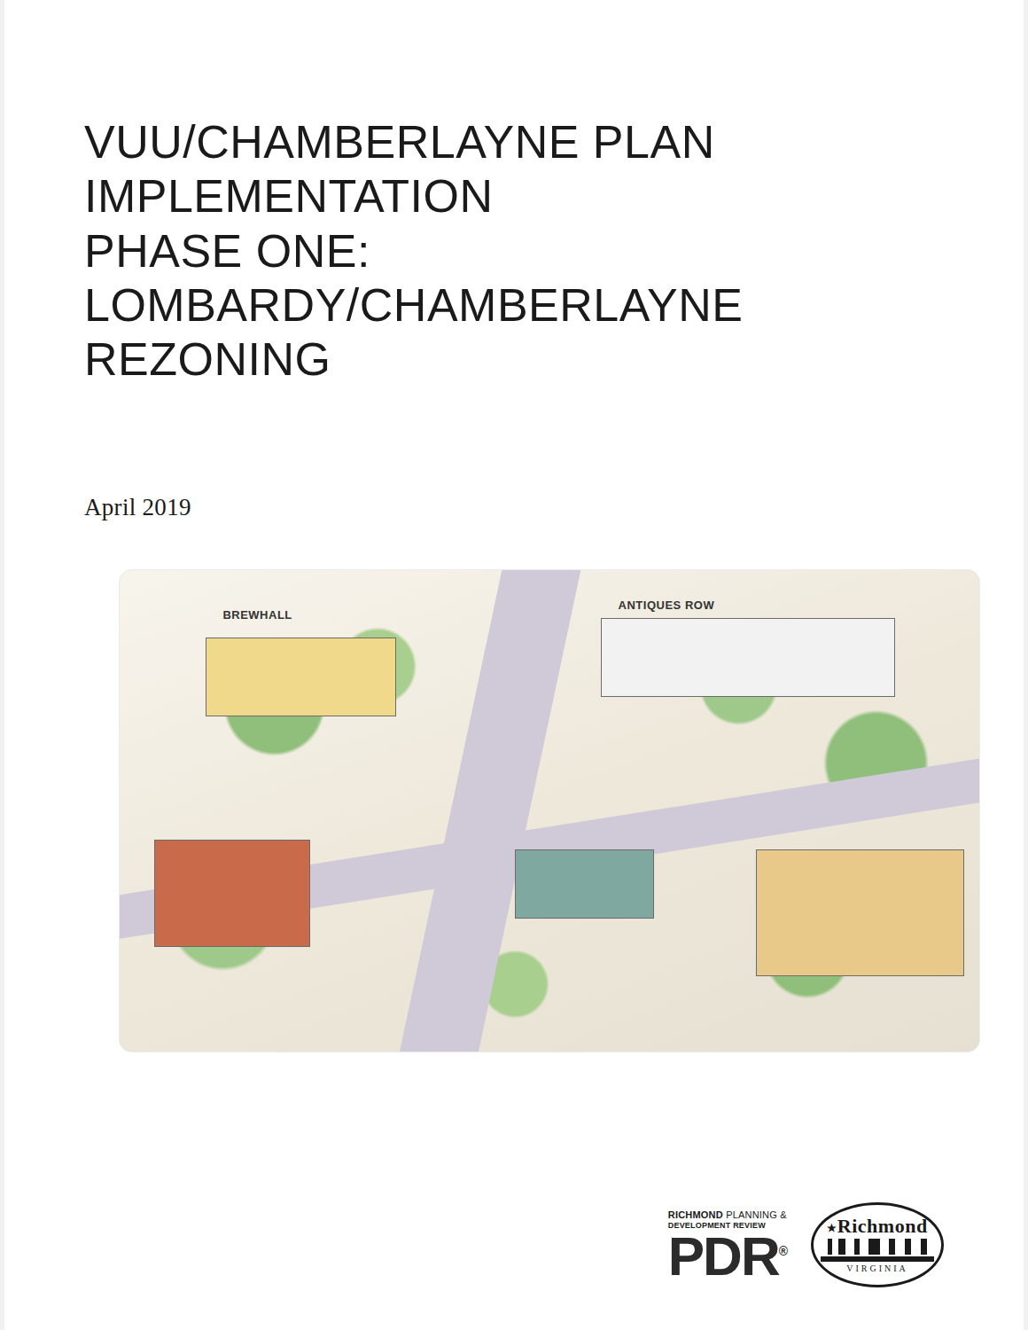VUU/Chamberlayne Plan
Implementation
Phase One:
Lombardy/Chamberlayne
Rezoning
April 2019
BREWHALL
ANTIQUES ROW
RICHMOND PLANNING &
DEVELOPMENT REVIEW
PDR®
★Richmond
Virginia